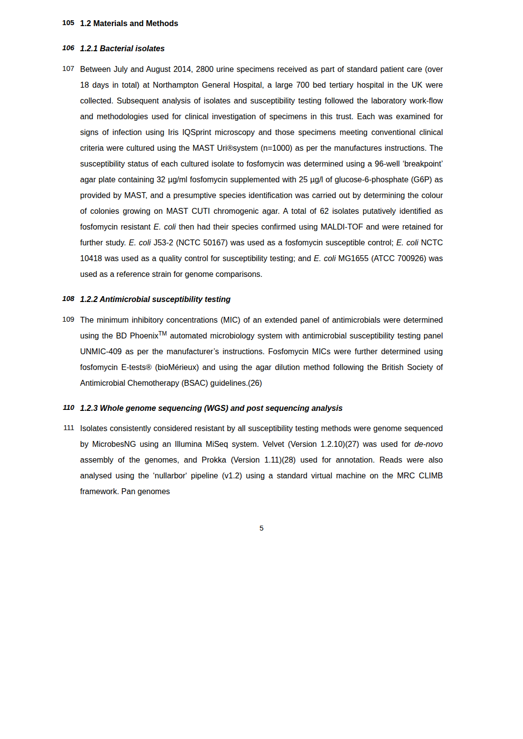1.2 Materials and Methods
1.2.1 Bacterial isolates
Between July and August 2014, 2800 urine specimens received as part of standard patient care (over 18 days in total) at Northampton General Hospital, a large 700 bed tertiary hospital in the UK were collected. Subsequent analysis of isolates and susceptibility testing followed the laboratory work-flow and methodologies used for clinical investigation of specimens in this trust. Each was examined for signs of infection using Iris IQSprint microscopy and those specimens meeting conventional clinical criteria were cultured using the MAST Uri®system (n=1000) as per the manufactures instructions. The susceptibility status of each cultured isolate to fosfomycin was determined using a 96-well ‘breakpoint’ agar plate containing 32 µg/ml fosfomycin supplemented with 25 µg/l of glucose-6-phosphate (G6P) as provided by MAST, and a presumptive species identification was carried out by determining the colour of colonies growing on MAST CUTI chromogenic agar. A total of 62 isolates putatively identified as fosfomycin resistant E. coli then had their species confirmed using MALDI-TOF and were retained for further study. E. coli J53-2 (NCTC 50167) was used as a fosfomycin susceptible control; E. coli NCTC 10418 was used as a quality control for susceptibility testing; and E. coli MG1655 (ATCC 700926) was used as a reference strain for genome comparisons.
1.2.2 Antimicrobial susceptibility testing
The minimum inhibitory concentrations (MIC) of an extended panel of antimicrobials were determined using the BD PhoenixTM automated microbiology system with antimicrobial susceptibility testing panel UNMIC-409 as per the manufacturer’s instructions. Fosfomycin MICs were further determined using fosfomycin E-tests® (bioMérieux) and using the agar dilution method following the British Society of Antimicrobial Chemotherapy (BSAC) guidelines.(26)
1.2.3 Whole genome sequencing (WGS) and post sequencing analysis
Isolates consistently considered resistant by all susceptibility testing methods were genome sequenced by MicrobesNG using an Illumina MiSeq system. Velvet (Version 1.2.10)(27) was used for de-novo assembly of the genomes, and Prokka (Version 1.11)(28) used for annotation. Reads were also analysed using the ‘nullarbor‘ pipeline (v1.2) using a standard virtual machine on the MRC CLIMB framework. Pan genomes
5